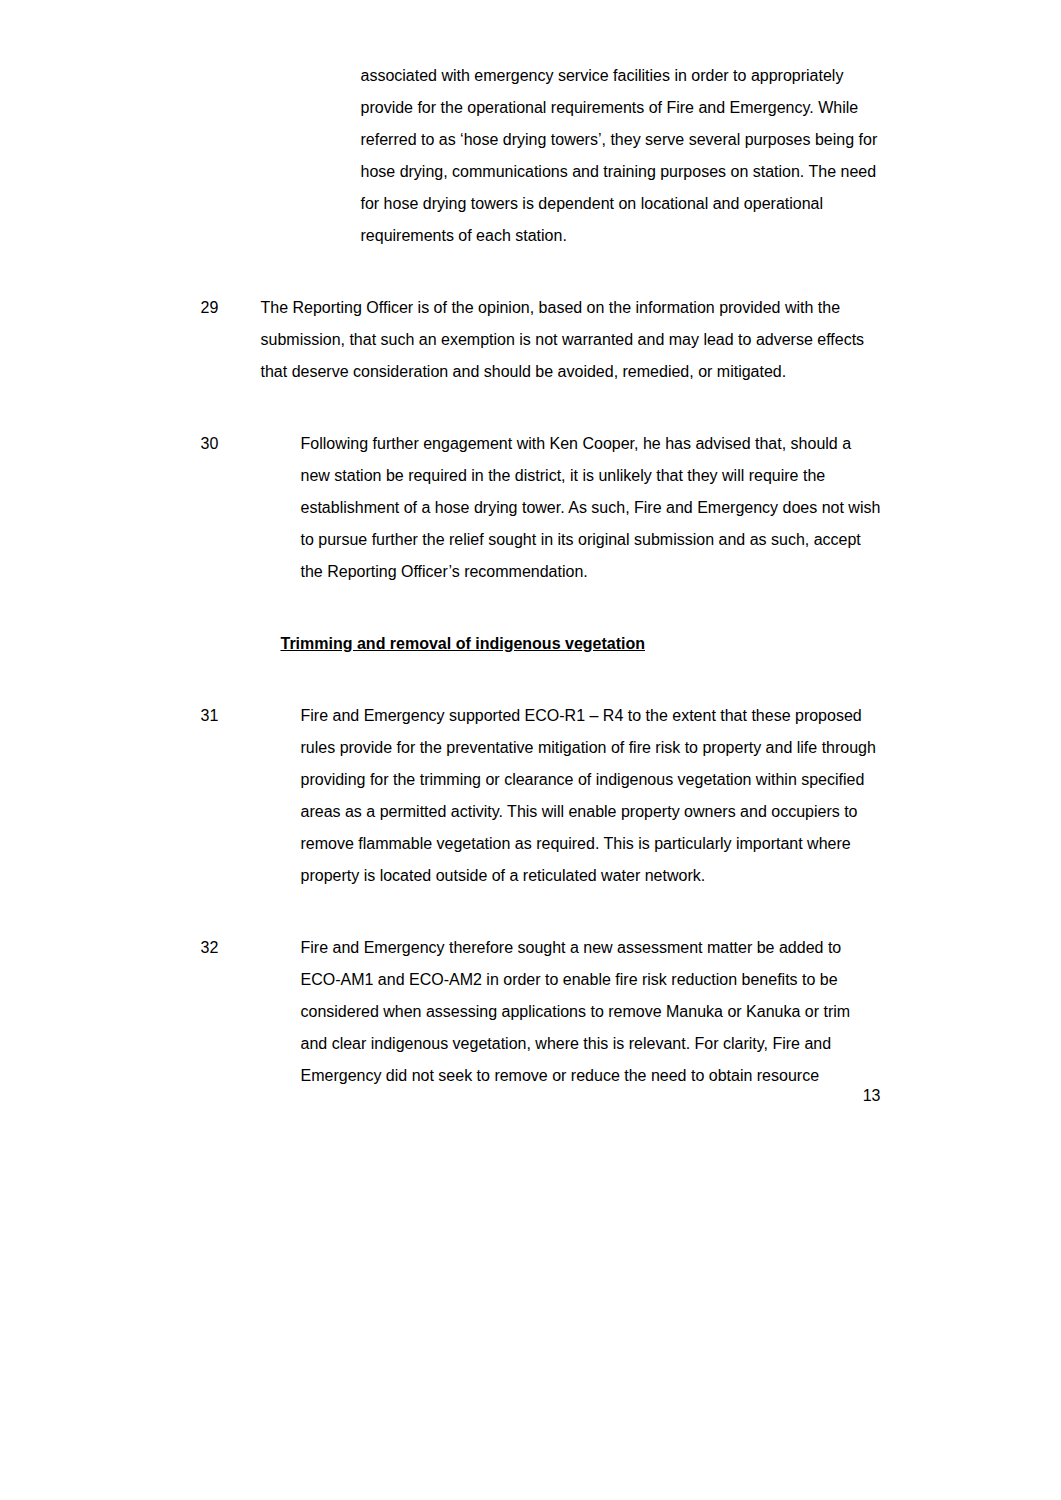associated with emergency service facilities in order to appropriately provide for the operational requirements of Fire and Emergency. While referred to as ‘hose drying towers’, they serve several purposes being for hose drying, communications and training purposes on station. The need for hose drying towers is dependent on locational and operational requirements of each station.
29
The Reporting Officer is of the opinion, based on the information provided with the submission, that such an exemption is not warranted and may lead to adverse effects that deserve consideration and should be avoided, remedied, or mitigated.
30
Following further engagement with Ken Cooper, he has advised that, should a new station be required in the district, it is unlikely that they will require the establishment of a hose drying tower. As such, Fire and Emergency does not wish to pursue further the relief sought in its original submission and as such, accept the Reporting Officer’s recommendation.
Trimming and removal of indigenous vegetation
31
Fire and Emergency supported ECO-R1 – R4 to the extent that these proposed rules provide for the preventative mitigation of fire risk to property and life through providing for the trimming or clearance of indigenous vegetation within specified areas as a permitted activity. This will enable property owners and occupiers to remove flammable vegetation as required. This is particularly important where property is located outside of a reticulated water network.
32
Fire and Emergency therefore sought a new assessment matter be added to ECO-AM1 and ECO-AM2 in order to enable fire risk reduction benefits to be considered when assessing applications to remove Manuka or Kanuka or trim and clear indigenous vegetation, where this is relevant. For clarity, Fire and Emergency did not seek to remove or reduce the need to obtain resource
13